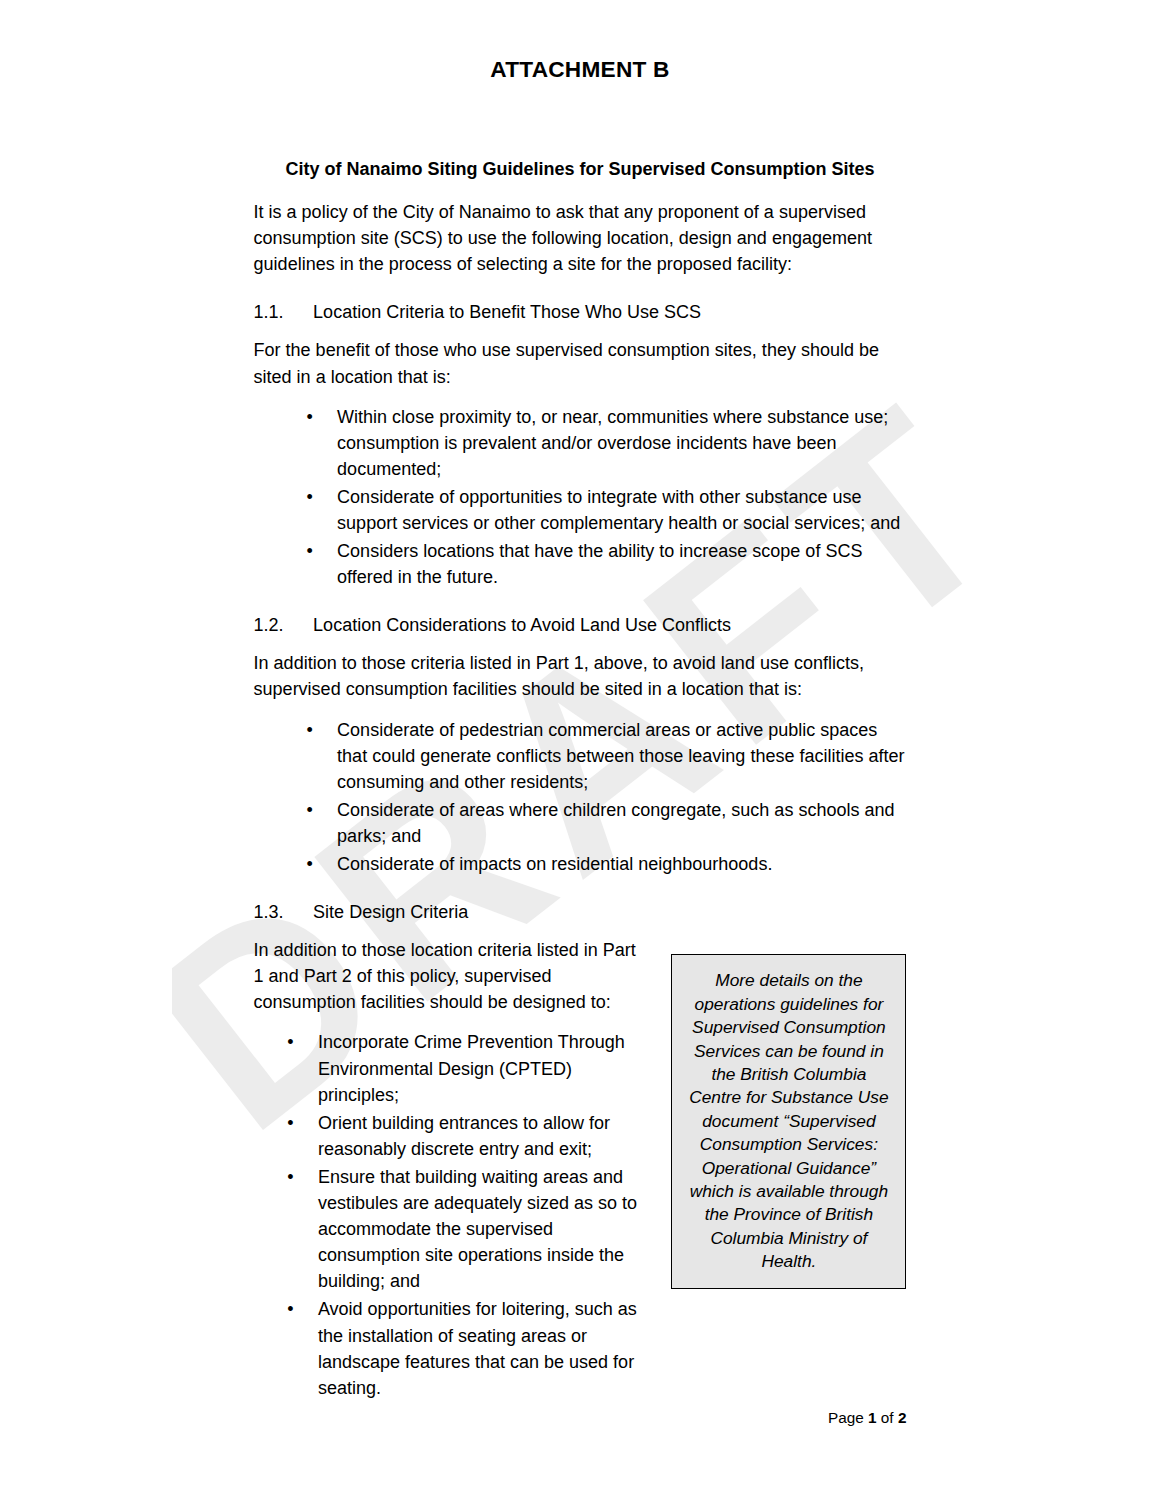DRAFT
ATTACHMENT B
City of Nanaimo Siting Guidelines for Supervised Consumption Sites
It is a policy of the City of Nanaimo to ask that any proponent of a supervised consumption site (SCS) to use the following location, design and engagement guidelines in the process of selecting a site for the proposed facility:
1.1. Location Criteria to Benefit Those Who Use SCS
For the benefit of those who use supervised consumption sites, they should be sited in a location that is:
Within close proximity to, or near, communities where substance use; consumption is prevalent and/or overdose incidents have been documented;
Considerate of opportunities to integrate with other substance use support services or other complementary health or social services; and
Considers locations that have the ability to increase scope of SCS offered in the future.
1.2. Location Considerations to Avoid Land Use Conflicts
In addition to those criteria listed in Part 1, above, to avoid land use conflicts, supervised consumption facilities should be sited in a location that is:
Considerate of pedestrian commercial areas or active public spaces that could generate conflicts between those leaving these facilities after consuming and other residents;
Considerate of areas where children congregate, such as schools and parks; and
Considerate of impacts on residential neighbourhoods.
1.3. Site Design Criteria
In addition to those location criteria listed in Part 1 and Part 2 of this policy, supervised consumption facilities should be designed to:
Incorporate Crime Prevention Through Environmental Design (CPTED) principles;
Orient building entrances to allow for reasonably discrete entry and exit;
Ensure that building waiting areas and vestibules are adequately sized as so to accommodate the supervised consumption site operations inside the building; and
Avoid opportunities for loitering, such as the installation of seating areas or landscape features that can be used for seating.
More details on the operations guidelines for Supervised Consumption Services can be found in the British Columbia Centre for Substance Use document “Supervised Consumption Services: Operational Guidance” which is available through the Province of British Columbia Ministry of Health.
Page 1 of 2